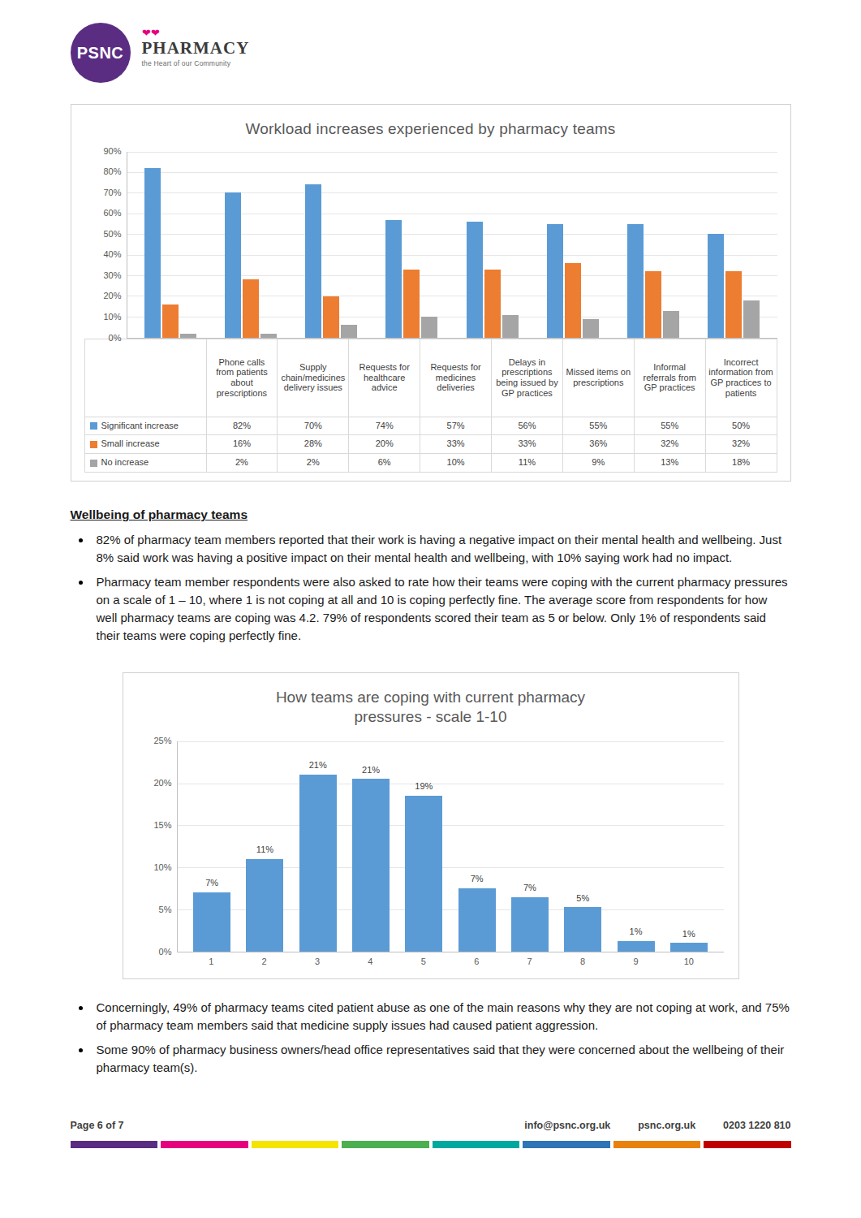PSNC
❤❤ PHARMACY the Heart of our Community
Workload increases experienced by pharmacy teams
90% 80% 70% 60% 50% 40% 30% 20% 10% 0%
| | Phone calls from patients about prescriptions | Supply chain/medicines delivery issues | Requests for healthcare advice | Requests for medicines deliveries | Delays in prescriptions being issued by GP practices | Missed items on prescriptions | Informal referrals from GP practices | Incorrect information from GP practices to patients |
| --- | --- | --- | --- | --- | --- | --- | --- | --- |
| Significant increase | 82% | 70% | 74% | 57% | 56% | 55% | 55% | 50% |
| Small increase | 16% | 28% | 20% | 33% | 33% | 36% | 32% | 32% |
| No increase | 2% | 2% | 6% | 10% | 11% | 9% | 13% | 18% |
Wellbeing of pharmacy teams
82% of pharmacy team members reported that their work is having a negative impact on their mental health and wellbeing. Just 8% said work was having a positive impact on their mental health and wellbeing, with 10% saying work had no impact.
Pharmacy team member respondents were also asked to rate how their teams were coping with the current pharmacy pressures on a scale of 1 – 10, where 1 is not coping at all and 10 is coping perfectly fine. The average score from respondents for how well pharmacy teams are coping was 4.2. 79% of respondents scored their team as 5 or below. Only 1% of respondents said their teams were coping perfectly fine.
How teams are coping with current pharmacy
pressures - scale 1-10
25% 20% 15% 10% 5% 0%
7%
11%
21%
21%
19%
7%
7%
5%
1%
1%
12345 678910
Concerningly, 49% of pharmacy teams cited patient abuse as one of the main reasons why they are not coping at work, and 75% of pharmacy team members said that medicine supply issues had caused patient aggression.
Some 90% of pharmacy business owners/head office representatives said that they were concerned about the wellbeing of their pharmacy team(s).
Page 6 of 7
info@psnc.org.uk psnc.org.uk 0203 1220 810